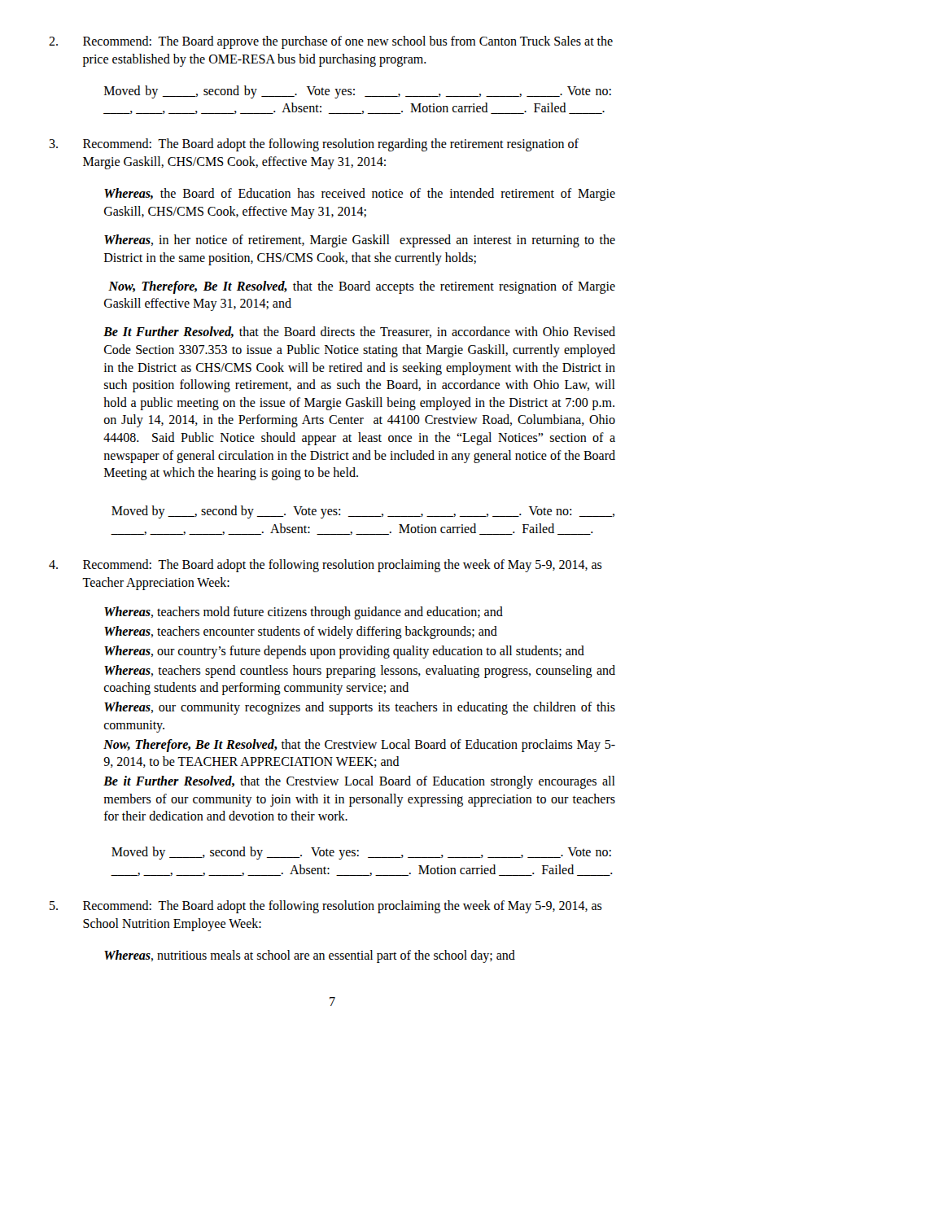2. Recommend: The Board approve the purchase of one new school bus from Canton Truck Sales at the price established by the OME-RESA bus bid purchasing program.
Moved by _____, second by _____. Vote yes: _____, _____, _____, _____, _____. Vote no: ____, ____, ____, _____, _____. Absent: _____, _____. Motion carried _____. Failed _____.
3. Recommend: The Board adopt the following resolution regarding the retirement resignation of Margie Gaskill, CHS/CMS Cook, effective May 31, 2014:
Whereas, the Board of Education has received notice of the intended retirement of Margie Gaskill, CHS/CMS Cook, effective May 31, 2014;
Whereas, in her notice of retirement, Margie Gaskill expressed an interest in returning to the District in the same position, CHS/CMS Cook, that she currently holds;
Now, Therefore, Be It Resolved, that the Board accepts the retirement resignation of Margie Gaskill effective May 31, 2014; and
Be It Further Resolved, that the Board directs the Treasurer, in accordance with Ohio Revised Code Section 3307.353 to issue a Public Notice stating that Margie Gaskill, currently employed in the District as CHS/CMS Cook will be retired and is seeking employment with the District in such position following retirement, and as such the Board, in accordance with Ohio Law, will hold a public meeting on the issue of Margie Gaskill being employed in the District at 7:00 p.m. on July 14, 2014, in the Performing Arts Center at 44100 Crestview Road, Columbiana, Ohio 44408. Said Public Notice should appear at least once in the “Legal Notices” section of a newspaper of general circulation in the District and be included in any general notice of the Board Meeting at which the hearing is going to be held.
Moved by ____, second by ____. Vote yes: _____, _____, ____, ____, ____. Vote no: _____, _____, _____, _____, _____. Absent: _____, _____. Motion carried _____. Failed _____.
4. Recommend: The Board adopt the following resolution proclaiming the week of May 5-9, 2014, as Teacher Appreciation Week:
Whereas, teachers mold future citizens through guidance and education; and
Whereas, teachers encounter students of widely differing backgrounds; and
Whereas, our country’s future depends upon providing quality education to all students; and
Whereas, teachers spend countless hours preparing lessons, evaluating progress, counseling and coaching students and performing community service; and
Whereas, our community recognizes and supports its teachers in educating the children of this community.
Now, Therefore, Be It Resolved, that the Crestview Local Board of Education proclaims May 5-9, 2014, to be TEACHER APPRECIATION WEEK; and
Be it Further Resolved, that the Crestview Local Board of Education strongly encourages all members of our community to join with it in personally expressing appreciation to our teachers for their dedication and devotion to their work.
Moved by _____, second by _____. Vote yes: _____, _____, _____, _____, _____. Vote no: ____, ____, ____, _____, _____. Absent: _____, _____. Motion carried _____. Failed _____.
5. Recommend: The Board adopt the following resolution proclaiming the week of May 5-9, 2014, as School Nutrition Employee Week:
Whereas, nutritious meals at school are an essential part of the school day; and
7